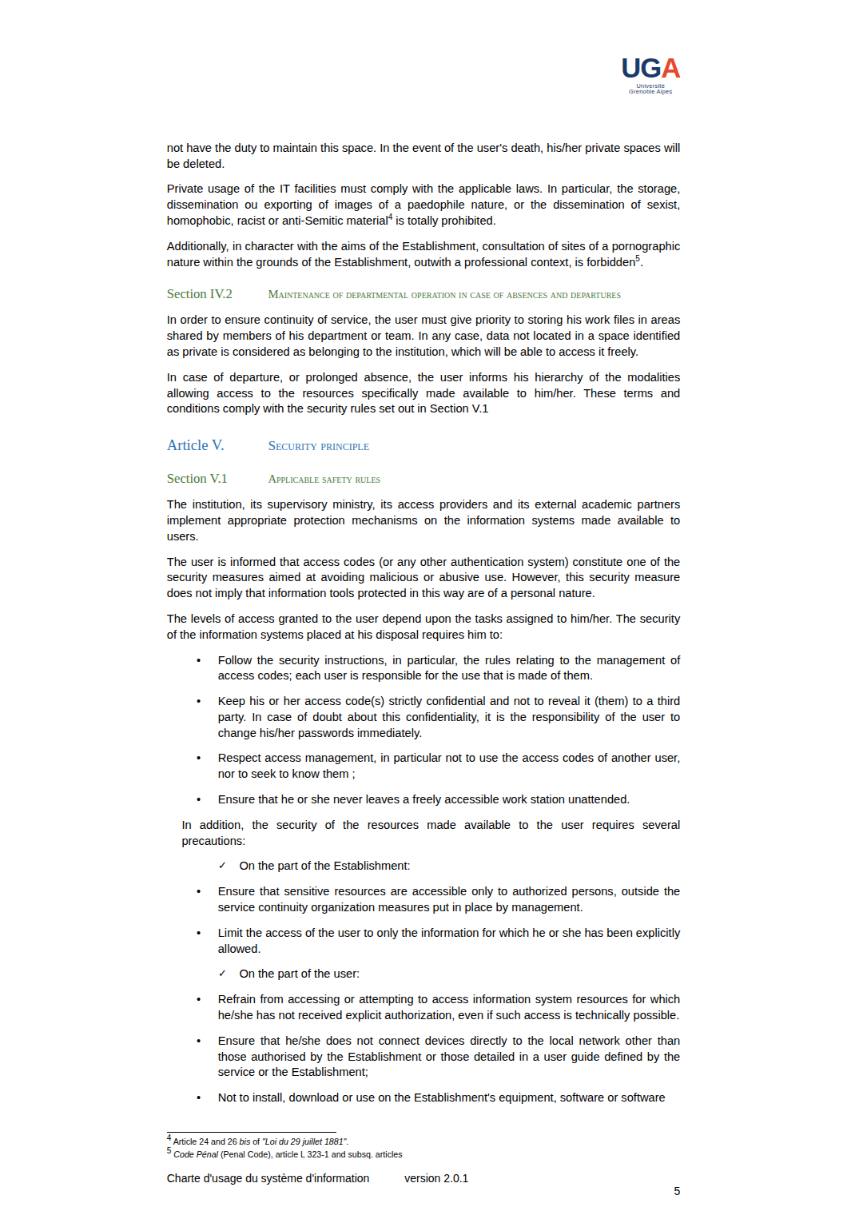UGA
Université
Grenoble Alpes
not have the duty to maintain this space. In the event of the user's death, his/her private spaces will be deleted.
Private usage of the IT facilities must comply with the applicable laws. In particular, the storage, dissemination ou exporting of images of a paedophile nature, or the dissemination of sexist, homophobic, racist or anti-Semitic material4 is totally prohibited.
Additionally, in character with the aims of the Establishment, consultation of sites of a pornographic nature within the grounds of the Establishment, outwith a professional context, is forbidden5.
Section IV.2 Maintenance of departmental operation in case of absences and departures
In order to ensure continuity of service, the user must give priority to storing his work files in areas shared by members of his department or team. In any case, data not located in a space identified as private is considered as belonging to the institution, which will be able to access it freely.
In case of departure, or prolonged absence, the user informs his hierarchy of the modalities allowing access to the resources specifically made available to him/her. These terms and conditions comply with the security rules set out in Section V.1
Article V. Security principle
Section V.1 Applicable safety rules
The institution, its supervisory ministry, its access providers and its external academic partners implement appropriate protection mechanisms on the information systems made available to users.
The user is informed that access codes (or any other authentication system) constitute one of the security measures aimed at avoiding malicious or abusive use. However, this security measure does not imply that information tools protected in this way are of a personal nature.
The levels of access granted to the user depend upon the tasks assigned to him/her. The security of the information systems placed at his disposal requires him to:
Follow the security instructions, in particular, the rules relating to the management of access codes; each user is responsible for the use that is made of them.
Keep his or her access code(s) strictly confidential and not to reveal it (them) to a third party. In case of doubt about this confidentiality, it is the responsibility of the user to change his/her passwords immediately.
Respect access management, in particular not to use the access codes of another user, nor to seek to know them ;
Ensure that he or she never leaves a freely accessible work station unattended.
In addition, the security of the resources made available to the user requires several precautions:
On the part of the Establishment:
Ensure that sensitive resources are accessible only to authorized persons, outside the service continuity organization measures put in place by management.
Limit the access of the user to only the information for which he or she has been explicitly allowed.
On the part of the user:
Refrain from accessing or attempting to access information system resources for which he/she has not received explicit authorization, even if such access is technically possible.
Ensure that he/she does not connect devices directly to the local network other than those authorised by the Establishment or those detailed in a user guide defined by the service or the Establishment;
Not to install, download or use on the Establishment's equipment, software or software
4 Article 24 and 26 bis of "Loi du 29 juillet 1881".
5 Code Pénal (Penal Code), article L 323-1 and subsq. articles
Charte d'usage du système d'information version 2.0.1 5